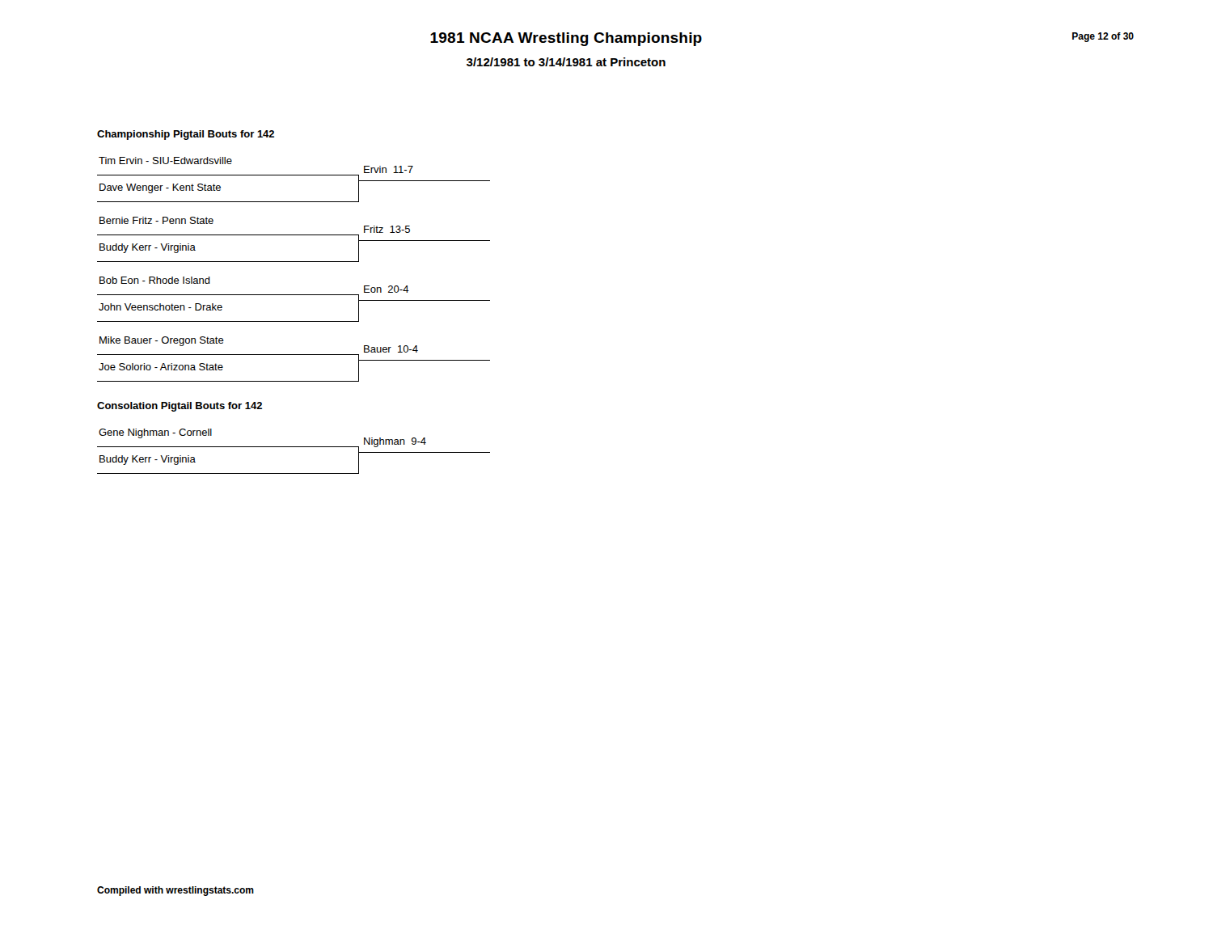1981 NCAA Wrestling Championship
3/12/1981 to 3/14/1981 at Princeton
Page 12 of 30
Championship Pigtail Bouts for 142
Tim Ervin - SIU-Edwardsville
Dave Wenger - Kent State
Ervin 11-7
Bernie Fritz - Penn State
Buddy Kerr - Virginia
Fritz 13-5
Bob Eon - Rhode Island
John Veenschoten - Drake
Eon 20-4
Mike Bauer - Oregon State
Joe Solorio - Arizona State
Bauer 10-4
Consolation Pigtail Bouts for 142
Gene Nighman - Cornell
Buddy Kerr - Virginia
Nighman 9-4
Compiled with wrestlingstats.com